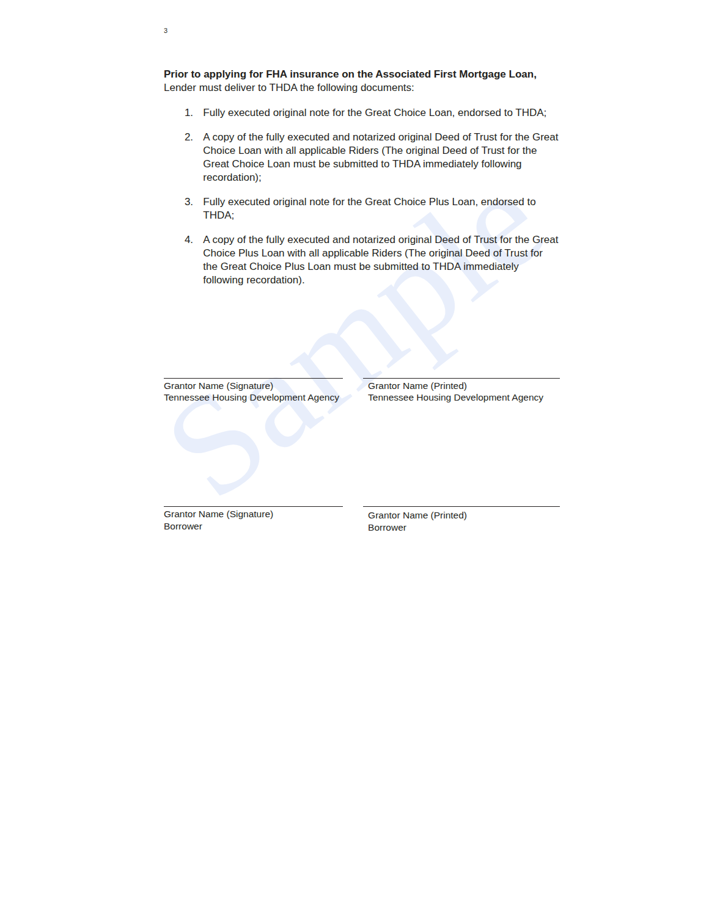3
Sample
Prior to applying for FHA insurance on the Associated First Mortgage Loan, Lender must deliver to THDA the following documents:
Fully executed original note for the Great Choice Loan, endorsed to THDA;
A copy of the fully executed and notarized original Deed of Trust for the Great Choice Loan with all applicable Riders (The original Deed of Trust for the Great Choice Loan must be submitted to THDA immediately following recordation);
Fully executed original note for the Great Choice Plus Loan, endorsed to THDA;
A copy of the fully executed and notarized original Deed of Trust for the Great Choice Plus Loan with all applicable Riders (The original Deed of Trust for the Great Choice Plus Loan must be submitted to THDA immediately following recordation).
Grantor Name (Signature)
Tennessee Housing Development Agency
Grantor Name (Printed)
Tennessee Housing Development Agency
Grantor Name (Signature)
Borrower
Grantor Name (Printed)
Borrower